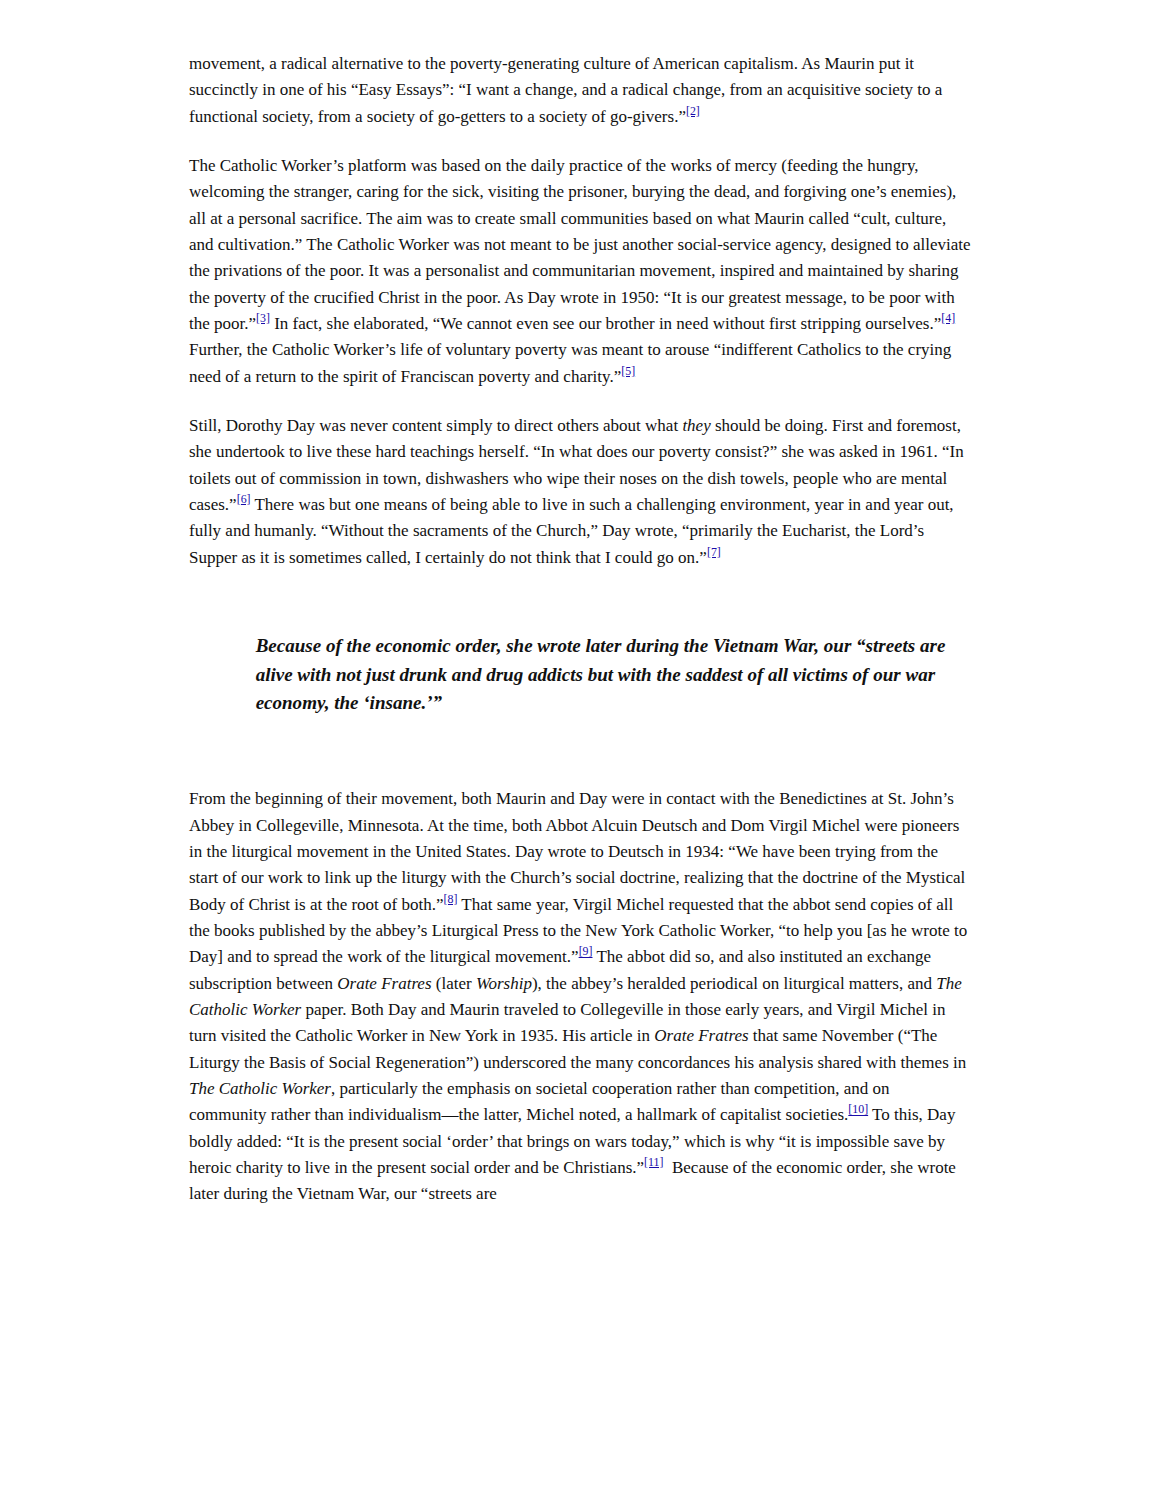movement, a radical alternative to the poverty-generating culture of American capitalism. As Maurin put it succinctly in one of his “Easy Essays”: “I want a change, and a radical change, from an acquisitive society to a functional society, from a society of go-getters to a society of go-givers.”[2]
The Catholic Worker’s platform was based on the daily practice of the works of mercy (feeding the hungry, welcoming the stranger, caring for the sick, visiting the prisoner, burying the dead, and forgiving one’s enemies), all at a personal sacrifice. The aim was to create small communities based on what Maurin called “cult, culture, and cultivation.” The Catholic Worker was not meant to be just another social-service agency, designed to alleviate the privations of the poor. It was a personalist and communitarian movement, inspired and maintained by sharing the poverty of the crucified Christ in the poor. As Day wrote in 1950: “It is our greatest message, to be poor with the poor.”[3] In fact, she elaborated, “We cannot even see our brother in need without first stripping ourselves.”[4] Further, the Catholic Worker’s life of voluntary poverty was meant to arouse “indifferent Catholics to the crying need of a return to the spirit of Franciscan poverty and charity.”[5]
Still, Dorothy Day was never content simply to direct others about what they should be doing. First and foremost, she undertook to live these hard teachings herself. “In what does our poverty consist?” she was asked in 1961. “In toilets out of commission in town, dishwashers who wipe their noses on the dish towels, people who are mental cases.”[6] There was but one means of being able to live in such a challenging environment, year in and year out, fully and humanly. “Without the sacraments of the Church,” Day wrote, “primarily the Eucharist, the Lord’s Supper as it is sometimes called, I certainly do not think that I could go on.”[7]
Because of the economic order, she wrote later during the Vietnam War, our “streets are alive with not just drunk and drug addicts but with the saddest of all victims of our war economy, the ‘insane.’”
From the beginning of their movement, both Maurin and Day were in contact with the Benedictines at St. John’s Abbey in Collegeville, Minnesota. At the time, both Abbot Alcuin Deutsch and Dom Virgil Michel were pioneers in the liturgical movement in the United States. Day wrote to Deutsch in 1934: “We have been trying from the start of our work to link up the liturgy with the Church’s social doctrine, realizing that the doctrine of the Mystical Body of Christ is at the root of both.”[8] That same year, Virgil Michel requested that the abbot send copies of all the books published by the abbey’s Liturgical Press to the New York Catholic Worker, “to help you [as he wrote to Day] and to spread the work of the liturgical movement.”[9] The abbot did so, and also instituted an exchange subscription between Orate Fratres (later Worship), the abbey’s heralded periodical on liturgical matters, and The Catholic Worker paper. Both Day and Maurin traveled to Collegeville in those early years, and Virgil Michel in turn visited the Catholic Worker in New York in 1935. His article in Orate Fratres that same November (“The Liturgy the Basis of Social Regeneration”) underscored the many concordances his analysis shared with themes in The Catholic Worker, particularly the emphasis on societal cooperation rather than competition, and on community rather than individualism—the latter, Michel noted, a hallmark of capitalist societies.[10] To this, Day boldly added: “It is the present social ‘order’ that brings on wars today,” which is why “it is impossible save by heroic charity to live in the present social order and be Christians.”[11] Because of the economic order, she wrote later during the Vietnam War, our “streets are